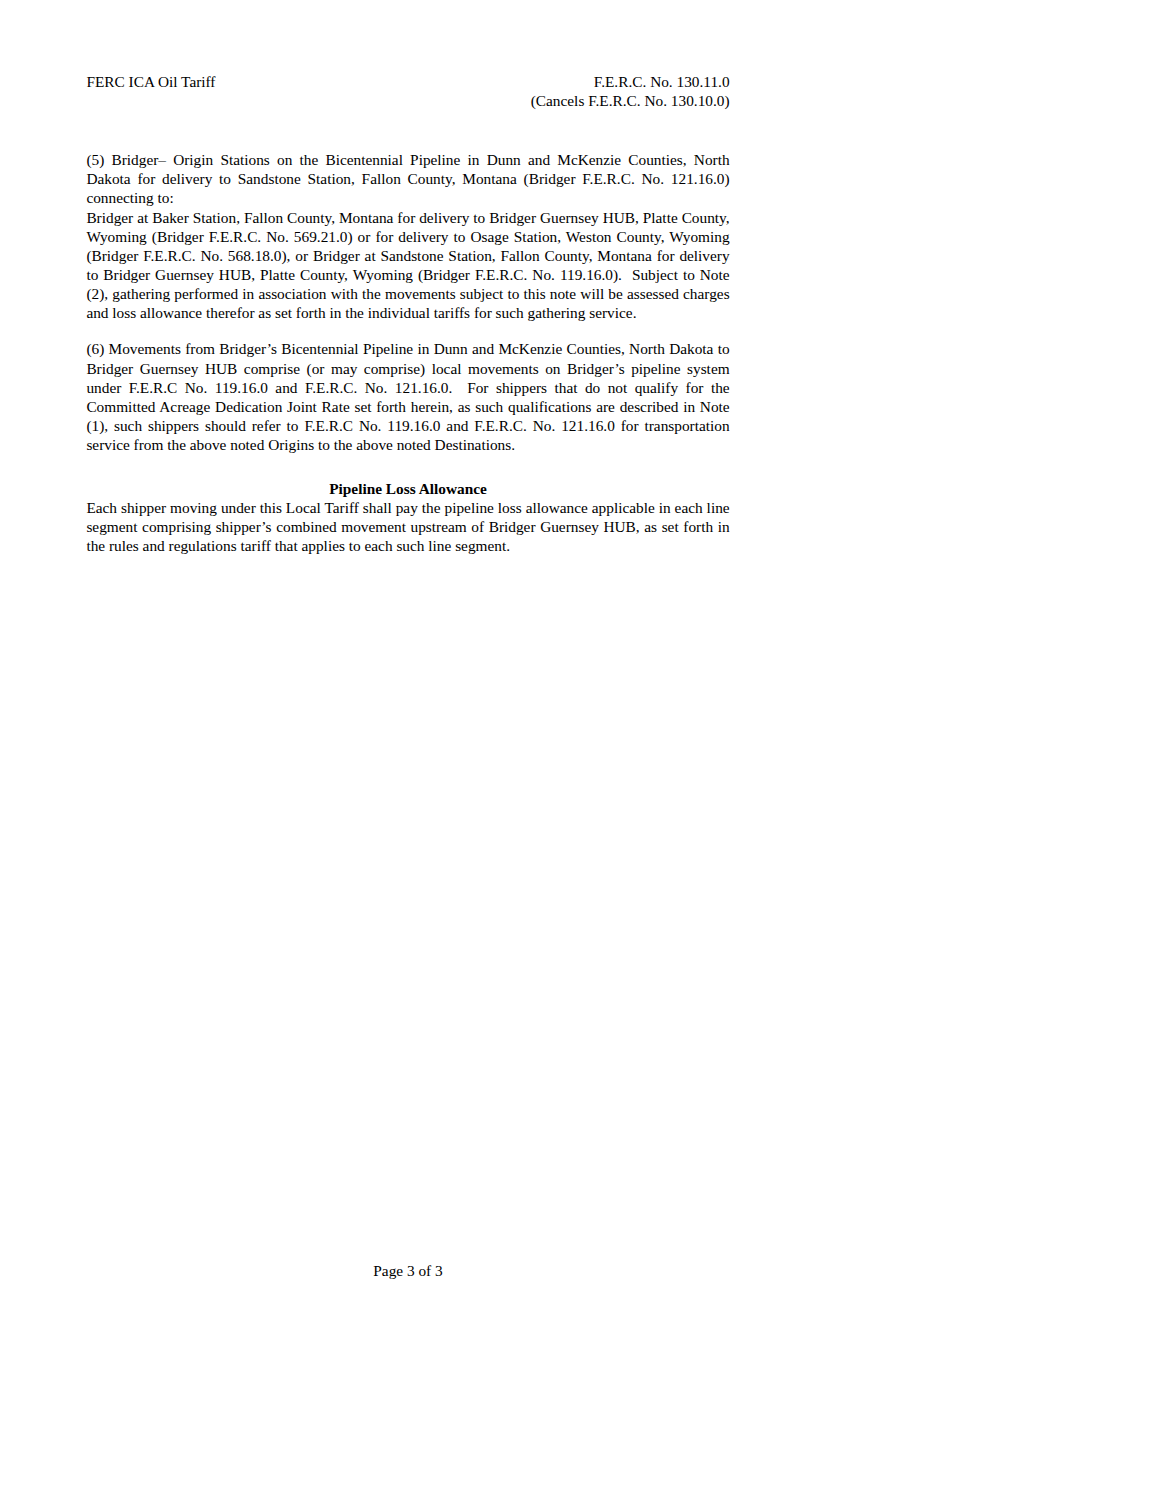FERC ICA Oil Tariff
F.E.R.C. No. 130.11.0
(Cancels F.E.R.C. No. 130.10.0)
(5) Bridger– Origin Stations on the Bicentennial Pipeline in Dunn and McKenzie Counties, North Dakota for delivery to Sandstone Station, Fallon County, Montana (Bridger F.E.R.C. No. 121.16.0) connecting to:
Bridger at Baker Station, Fallon County, Montana for delivery to Bridger Guernsey HUB, Platte County, Wyoming (Bridger F.E.R.C. No. 569.21.0) or for delivery to Osage Station, Weston County, Wyoming (Bridger F.E.R.C. No. 568.18.0), or Bridger at Sandstone Station, Fallon County, Montana for delivery to Bridger Guernsey HUB, Platte County, Wyoming (Bridger F.E.R.C. No. 119.16.0). Subject to Note (2), gathering performed in association with the movements subject to this note will be assessed charges and loss allowance therefor as set forth in the individual tariffs for such gathering service.
(6) Movements from Bridger’s Bicentennial Pipeline in Dunn and McKenzie Counties, North Dakota to Bridger Guernsey HUB comprise (or may comprise) local movements on Bridger’s pipeline system under F.E.R.C No. 119.16.0 and F.E.R.C. No. 121.16.0. For shippers that do not qualify for the Committed Acreage Dedication Joint Rate set forth herein, as such qualifications are described in Note (1), such shippers should refer to F.E.R.C No. 119.16.0 and F.E.R.C. No. 121.16.0 for transportation service from the above noted Origins to the above noted Destinations.
Pipeline Loss Allowance
Each shipper moving under this Local Tariff shall pay the pipeline loss allowance applicable in each line segment comprising shipper’s combined movement upstream of Bridger Guernsey HUB, as set forth in the rules and regulations tariff that applies to each such line segment.
Page 3 of 3